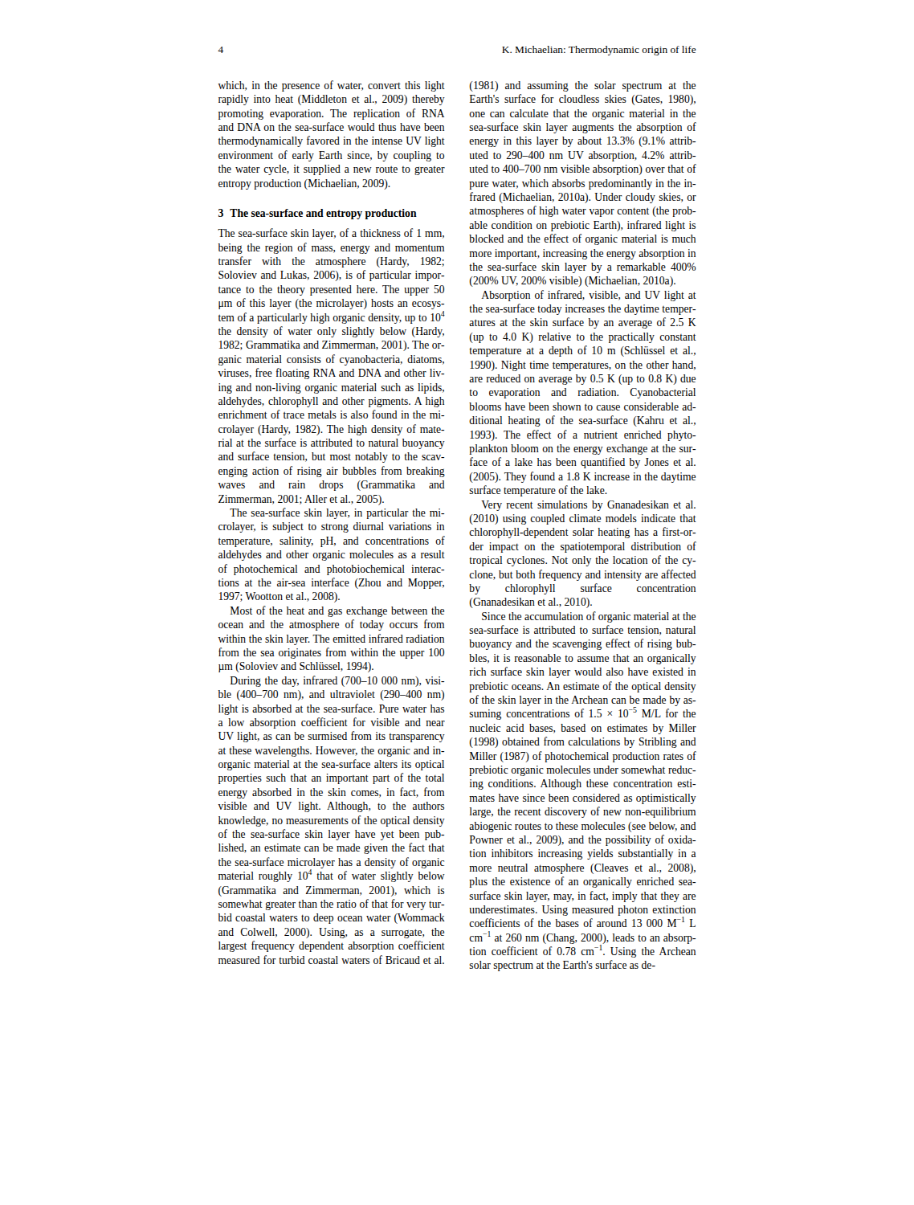4 K. Michaelian: Thermodynamic origin of life
which, in the presence of water, convert this light rapidly into heat (Middleton et al., 2009) thereby promoting evaporation. The replication of RNA and DNA on the sea-surface would thus have been thermodynamically favored in the intense UV light environment of early Earth since, by coupling to the water cycle, it supplied a new route to greater entropy production (Michaelian, 2009).
3 The sea-surface and entropy production
The sea-surface skin layer, of a thickness of 1 mm, being the region of mass, energy and momentum transfer with the atmosphere (Hardy, 1982; Soloviev and Lukas, 2006), is of particular importance to the theory presented here. The upper 50 μm of this layer (the microlayer) hosts an ecosystem of a particularly high organic density, up to 104 the density of water only slightly below (Hardy, 1982; Grammatika and Zimmerman, 2001). The organic material consists of cyanobacteria, diatoms, viruses, free floating RNA and DNA and other living and non-living organic material such as lipids, aldehydes, chlorophyll and other pigments. A high enrichment of trace metals is also found in the microlayer (Hardy, 1982). The high density of material at the surface is attributed to natural buoyancy and surface tension, but most notably to the scavenging action of rising air bubbles from breaking waves and rain drops (Grammatika and Zimmerman, 2001; Aller et al., 2005).
The sea-surface skin layer, in particular the microlayer, is subject to strong diurnal variations in temperature, salinity, pH, and concentrations of aldehydes and other organic molecules as a result of photochemical and photobiochemical interactions at the air-sea interface (Zhou and Mopper, 1997; Wootton et al., 2008).
Most of the heat and gas exchange between the ocean and the atmosphere of today occurs from within the skin layer. The emitted infrared radiation from the sea originates from within the upper 100 µm (Soloviev and Schlüssel, 1994).
During the day, infrared (700–10 000 nm), visible (400–700 nm), and ultraviolet (290–400 nm) light is absorbed at the sea-surface. Pure water has a low absorption coefficient for visible and near UV light, as can be surmised from its transparency at these wavelengths. However, the organic and inorganic material at the sea-surface alters its optical properties such that an important part of the total energy absorbed in the skin comes, in fact, from visible and UV light. Although, to the authors knowledge, no measurements of the optical density of the sea-surface skin layer have yet been published, an estimate can be made given the fact that the sea-surface microlayer has a density of organic material roughly 104 that of water slightly below (Grammatika and Zimmerman, 2001), which is somewhat greater than the ratio of that for very turbid coastal waters to deep ocean water (Wommack and Colwell, 2000). Using, as a surrogate, the largest frequency dependent absorption coefficient measured for turbid coastal waters of Bricaud et al. (1981) and assuming the solar spectrum at the Earth's surface for cloudless skies (Gates, 1980), one can calculate that the organic material in the sea-surface skin layer augments the absorption of energy in this layer by about 13.3% (9.1% attributed to 290–400 nm UV absorption, 4.2% attributed to 400–700 nm visible absorption) over that of pure water, which absorbs predominantly in the infrared (Michaelian, 2010a). Under cloudy skies, or atmospheres of high water vapor content (the probable condition on prebiotic Earth), infrared light is blocked and the effect of organic material is much more important, increasing the energy absorption in the sea-surface skin layer by a remarkable 400% (200% UV, 200% visible) (Michaelian, 2010a).
Absorption of infrared, visible, and UV light at the sea-surface today increases the daytime temperatures at the skin surface by an average of 2.5 K (up to 4.0 K) relative to the practically constant temperature at a depth of 10 m (Schlüssel et al., 1990). Night time temperatures, on the other hand, are reduced on average by 0.5 K (up to 0.8 K) due to evaporation and radiation. Cyanobacterial blooms have been shown to cause considerable additional heating of the sea-surface (Kahru et al., 1993). The effect of a nutrient enriched phytoplankton bloom on the energy exchange at the surface of a lake has been quantified by Jones et al. (2005). They found a 1.8 K increase in the daytime surface temperature of the lake.
Very recent simulations by Gnanadesikan et al. (2010) using coupled climate models indicate that chlorophyll-dependent solar heating has a first-order impact on the spatiotemporal distribution of tropical cyclones. Not only the location of the cyclone, but both frequency and intensity are affected by chlorophyll surface concentration (Gnanadesikan et al., 2010).
Since the accumulation of organic material at the sea-surface is attributed to surface tension, natural buoyancy and the scavenging effect of rising bubbles, it is reasonable to assume that an organically rich surface skin layer would also have existed in prebiotic oceans. An estimate of the optical density of the skin layer in the Archean can be made by assuming concentrations of 1.5 × 10−5 M/L for the nucleic acid bases, based on estimates by Miller (1998) obtained from calculations by Stribling and Miller (1987) of photochemical production rates of prebiotic organic molecules under somewhat reducing conditions. Although these concentration estimates have since been considered as optimistically large, the recent discovery of new non-equilibrium abiogenic routes to these molecules (see below, and Powner et al., 2009), and the possibility of oxidation inhibitors increasing yields substantially in a more neutral atmosphere (Cleaves et al., 2008), plus the existence of an organically enriched sea-surface skin layer, may, in fact, imply that they are underestimates. Using measured photon extinction coefficients of the bases of around 13 000 M−1 L cm−1 at 260 nm (Chang, 2000), leads to an absorption coefficient of 0.78 cm−1. Using the Archean solar spectrum at the Earth's surface as de-